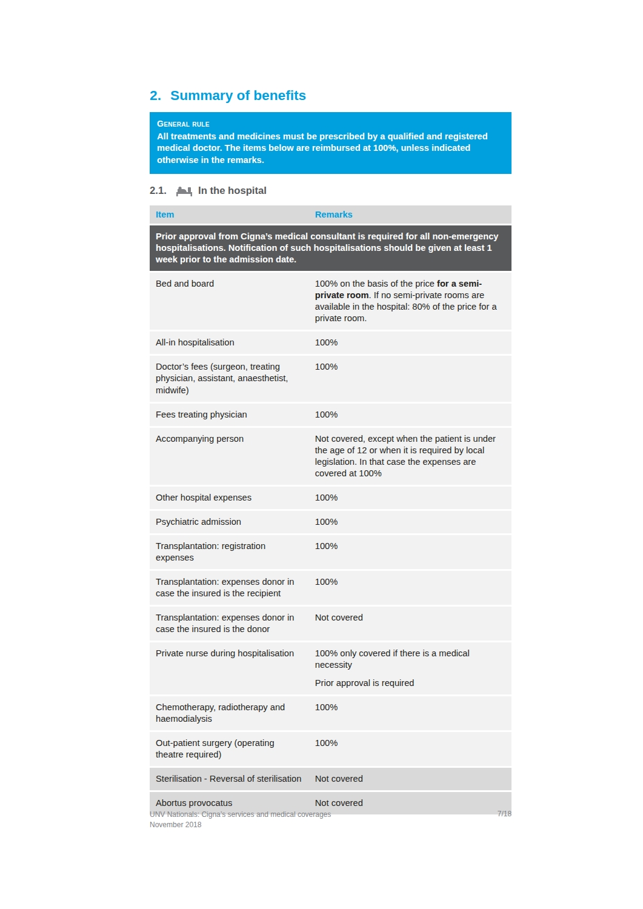2. Summary of benefits
General rule All treatments and medicines must be prescribed by a qualified and registered medical doctor. The items below are reimbursed at 100%, unless indicated otherwise in the remarks.
2.1. In the hospital
| Item | Remarks |
| --- | --- |
| Prior approval from Cigna’s medical consultant is required for all non-emergency hospitalisations. Notification of such hospitalisations should be given at least 1 week prior to the admission date. |
| Bed and board | 100% on the basis of the price for a semi-private room . If no semi-private rooms are available in the hospital: 80% of the price for a private room. |
| All-in hospitalisation | 100% |
| Doctor’s fees (surgeon, treating physician, assistant, anaesthetist, midwife) | 100% |
| Fees treating physician | 100% |
| Accompanying person | Not covered, except when the patient is under the age of 12 or when it is required by local legislation. In that case the expenses are covered at 100% |
| Other hospital expenses | 100% |
| Psychiatric admission | 100% |
| Transplantation: registration expenses | 100% |
| Transplantation: expenses donor in case the insured is the recipient | 100% |
| Transplantation: expenses donor in case the insured is the donor | Not covered |
| Private nurse during hospitalisation | 100% only covered if there is a medical necessity Prior approval is required |
| Chemotherapy, radiotherapy and haemodialysis | 100% |
| Out-patient surgery (operating theatre required) | 100% |
| Sterilisation - Reversal of sterilisation | Not covered |
| Abortus provocatus | Not covered |
UNV Nationals: Cigna’s services and medical coverages
November 2018
7/18